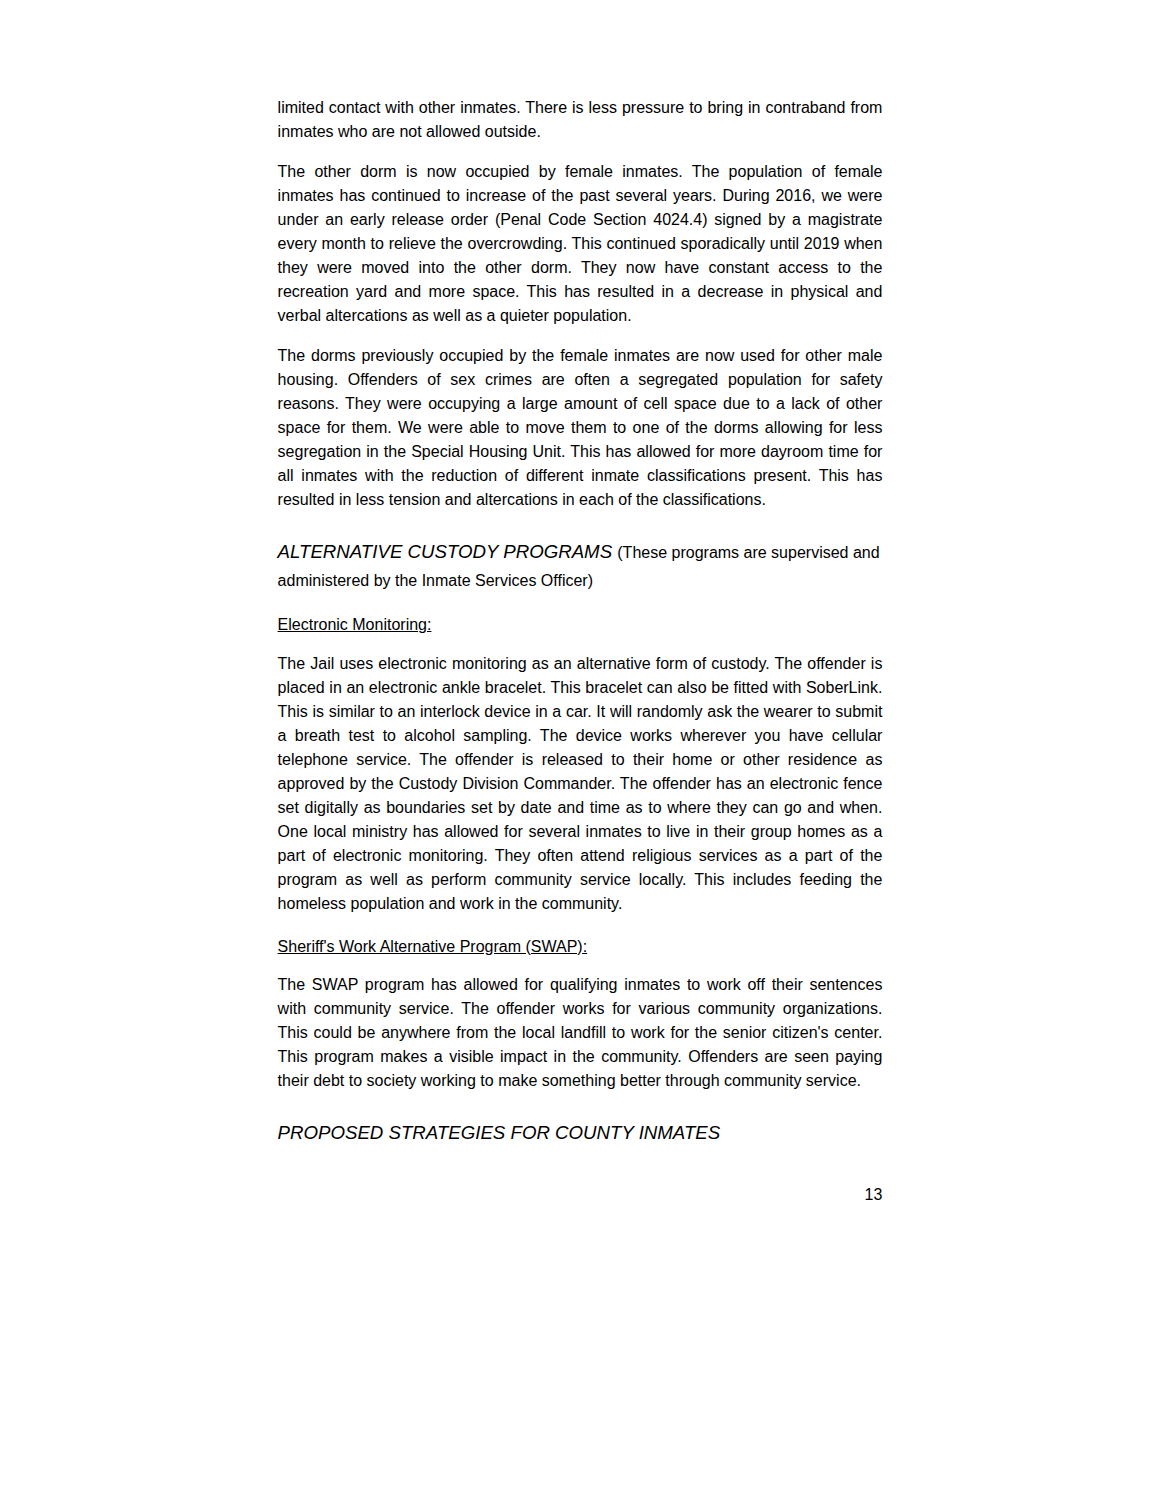limited contact with other inmates. There is less pressure to bring in contraband from inmates who are not allowed outside.
The other dorm is now occupied by female inmates. The population of female inmates has continued to increase of the past several years. During 2016, we were under an early release order (Penal Code Section 4024.4) signed by a magistrate every month to relieve the overcrowding. This continued sporadically until 2019 when they were moved into the other dorm. They now have constant access to the recreation yard and more space. This has resulted in a decrease in physical and verbal altercations as well as a quieter population.
The dorms previously occupied by the female inmates are now used for other male housing. Offenders of sex crimes are often a segregated population for safety reasons. They were occupying a large amount of cell space due to a lack of other space for them. We were able to move them to one of the dorms allowing for less segregation in the Special Housing Unit. This has allowed for more dayroom time for all inmates with the reduction of different inmate classifications present. This has resulted in less tension and altercations in each of the classifications.
ALTERNATIVE CUSTODY PROGRAMS (These programs are supervised and administered by the Inmate Services Officer)
Electronic Monitoring:
The Jail uses electronic monitoring as an alternative form of custody. The offender is placed in an electronic ankle bracelet. This bracelet can also be fitted with SoberLink. This is similar to an interlock device in a car. It will randomly ask the wearer to submit a breath test to alcohol sampling. The device works wherever you have cellular telephone service. The offender is released to their home or other residence as approved by the Custody Division Commander. The offender has an electronic fence set digitally as boundaries set by date and time as to where they can go and when. One local ministry has allowed for several inmates to live in their group homes as a part of electronic monitoring. They often attend religious services as a part of the program as well as perform community service locally. This includes feeding the homeless population and work in the community.
Sheriff's Work Alternative Program (SWAP):
The SWAP program has allowed for qualifying inmates to work off their sentences with community service. The offender works for various community organizations. This could be anywhere from the local landfill to work for the senior citizen's center. This program makes a visible impact in the community. Offenders are seen paying their debt to society working to make something better through community service.
PROPOSED STRATEGIES FOR COUNTY INMATES
13